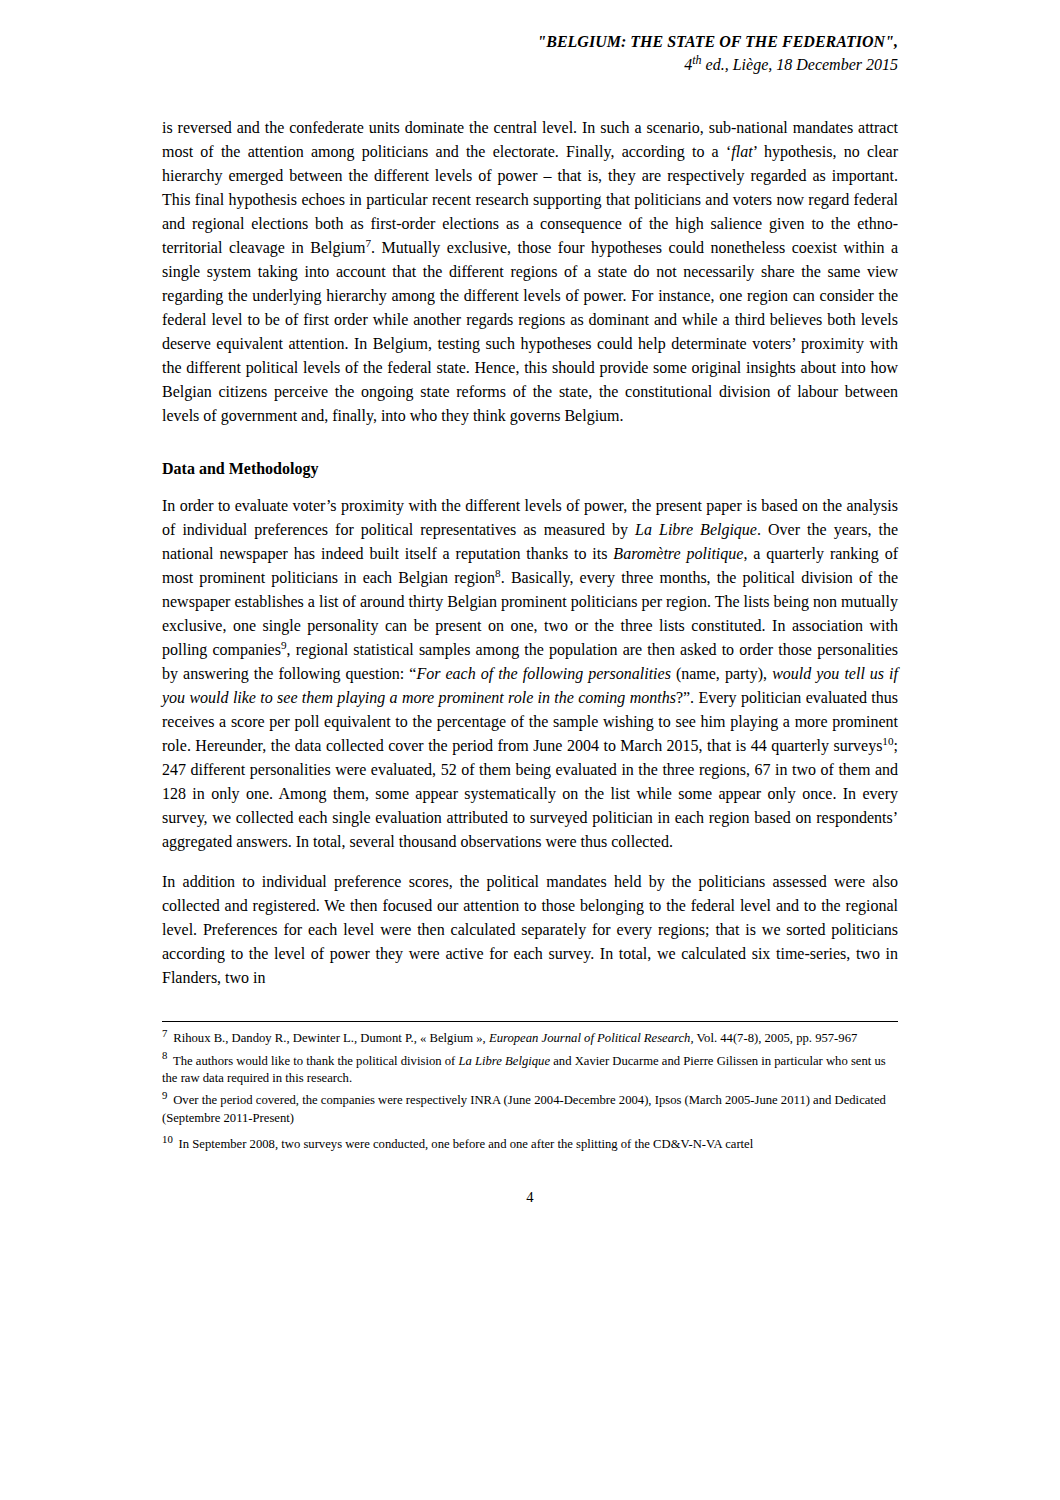"BELGIUM: THE STATE OF THE FEDERATION",
4th ed., Liège, 18 December 2015
is reversed and the confederate units dominate the central level. In such a scenario, sub-national mandates attract most of the attention among politicians and the electorate. Finally, according to a ‘flat’ hypothesis, no clear hierarchy emerged between the different levels of power – that is, they are respectively regarded as important. This final hypothesis echoes in particular recent research supporting that politicians and voters now regard federal and regional elections both as first-order elections as a consequence of the high salience given to the ethno-territorial cleavage in Belgium7. Mutually exclusive, those four hypotheses could nonetheless coexist within a single system taking into account that the different regions of a state do not necessarily share the same view regarding the underlying hierarchy among the different levels of power. For instance, one region can consider the federal level to be of first order while another regards regions as dominant and while a third believes both levels deserve equivalent attention. In Belgium, testing such hypotheses could help determinate voters’ proximity with the different political levels of the federal state. Hence, this should provide some original insights about into how Belgian citizens perceive the ongoing state reforms of the state, the constitutional division of labour between levels of government and, finally, into who they think governs Belgium.
Data and Methodology
In order to evaluate voter’s proximity with the different levels of power, the present paper is based on the analysis of individual preferences for political representatives as measured by La Libre Belgique. Over the years, the national newspaper has indeed built itself a reputation thanks to its Baromètre politique, a quarterly ranking of most prominent politicians in each Belgian region8. Basically, every three months, the political division of the newspaper establishes a list of around thirty Belgian prominent politicians per region. The lists being non mutually exclusive, one single personality can be present on one, two or the three lists constituted. In association with polling companies9, regional statistical samples among the population are then asked to order those personalities by answering the following question: “For each of the following personalities (name, party), would you tell us if you would like to see them playing a more prominent role in the coming months?”. Every politician evaluated thus receives a score per poll equivalent to the percentage of the sample wishing to see him playing a more prominent role. Hereunder, the data collected cover the period from June 2004 to March 2015, that is 44 quarterly surveys10; 247 different personalities were evaluated, 52 of them being evaluated in the three regions, 67 in two of them and 128 in only one. Among them, some appear systematically on the list while some appear only once. In every survey, we collected each single evaluation attributed to surveyed politician in each region based on respondents’ aggregated answers. In total, several thousand observations were thus collected.
In addition to individual preference scores, the political mandates held by the politicians assessed were also collected and registered. We then focused our attention to those belonging to the federal level and to the regional level. Preferences for each level were then calculated separately for every regions; that is we sorted politicians according to the level of power they were active for each survey. In total, we calculated six time-series, two in Flanders, two in
7 Rihoux B., Dandoy R., Dewinter L., Dumont P., « Belgium », European Journal of Political Research, Vol. 44(7-8), 2005, pp. 957-967
8 The authors would like to thank the political division of La Libre Belgique and Xavier Ducarme and Pierre Gilissen in particular who sent us the raw data required in this research.
9 Over the period covered, the companies were respectively INRA (June 2004-Decembre 2004), Ipsos (March 2005-June 2011) and Dedicated (Septembre 2011-Present)
10 In September 2008, two surveys were conducted, one before and one after the splitting of the CD&V-N-VA cartel
4